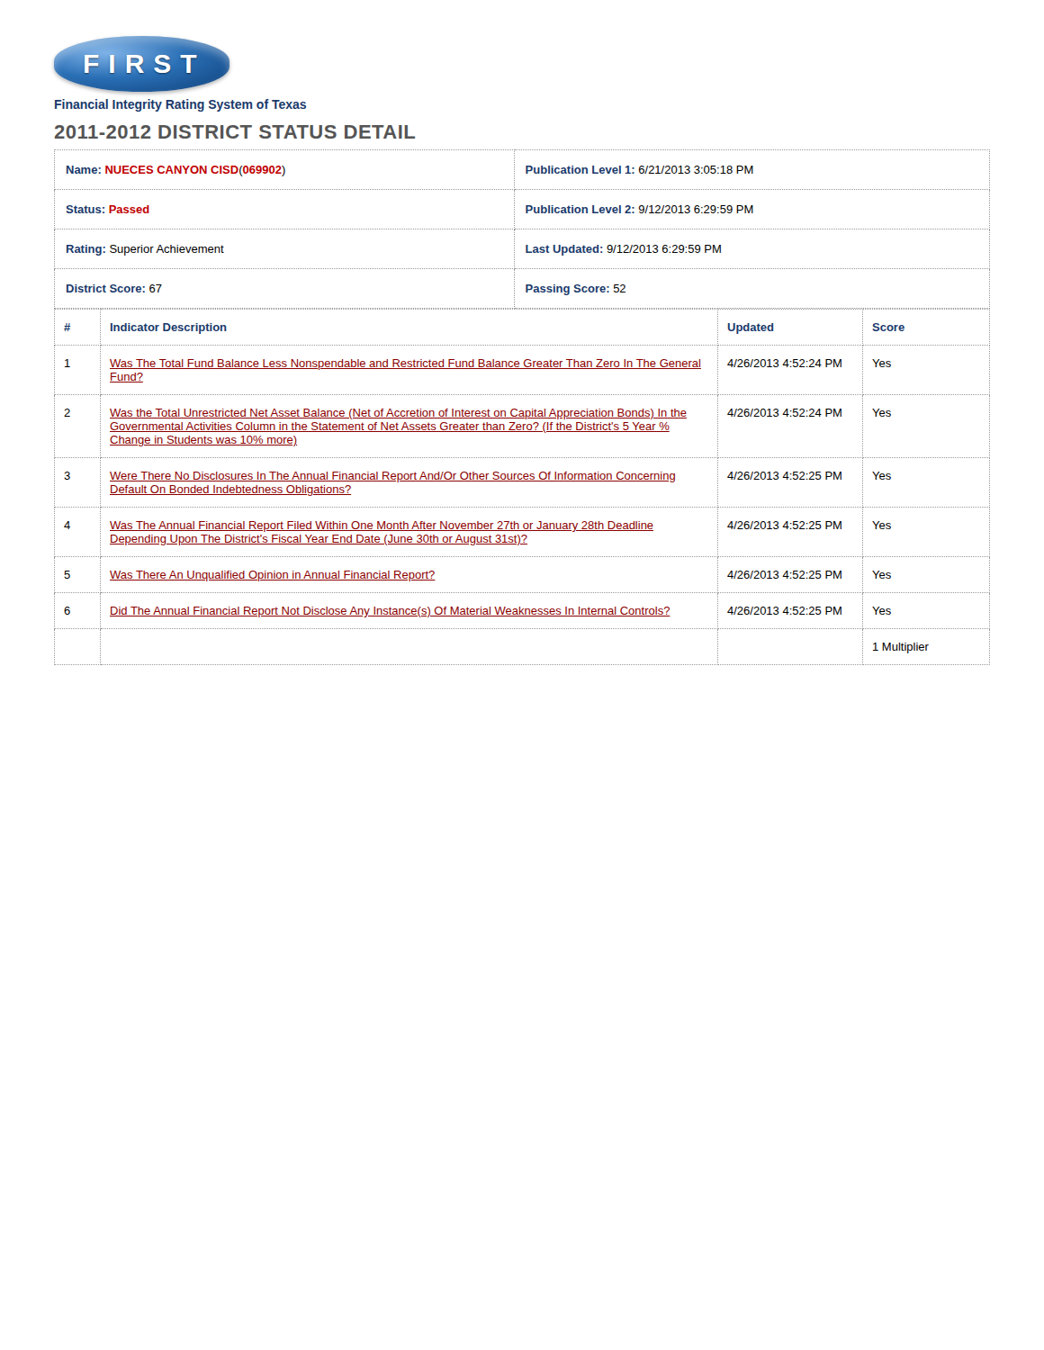FIRST
Financial Integrity Rating System of Texas
2011-2012 DISTRICT STATUS DETAIL
| Name: NUECES CANYON CISD ( 069902 ) | Publication Level 1: 6/21/2013 3:05:18 PM |
| Status: Passed | Publication Level 2: 9/12/2013 6:29:59 PM |
| Rating: Superior Achievement | Last Updated: 9/12/2013 6:29:59 PM |
| District Score: 67 | Passing Score: 52 |
| # | Indicator Description | Updated | Score |
| --- | --- | --- | --- |
| 1 | Was The Total Fund Balance Less Nonspendable and Restricted Fund Balance Greater Than Zero In The General Fund? | 4/26/2013 4:52:24 PM | Yes |
| 2 | Was the Total Unrestricted Net Asset Balance (Net of Accretion of Interest on Capital Appreciation Bonds) In the Governmental Activities Column in the Statement of Net Assets Greater than Zero? (If the District's 5 Year % Change in Students was 10% more) | 4/26/2013 4:52:24 PM | Yes |
| 3 | Were There No Disclosures In The Annual Financial Report And/Or Other Sources Of Information Concerning Default On Bonded Indebtedness Obligations? | 4/26/2013 4:52:25 PM | Yes |
| 4 | Was The Annual Financial Report Filed Within One Month After November 27th or January 28th Deadline Depending Upon The District's Fiscal Year End Date (June 30th or August 31st)? | 4/26/2013 4:52:25 PM | Yes |
| 5 | Was There An Unqualified Opinion in Annual Financial Report? | 4/26/2013 4:52:25 PM | Yes |
| 6 | Did The Annual Financial Report Not Disclose Any Instance(s) Of Material Weaknesses In Internal Controls? | 4/26/2013 4:52:25 PM | Yes |
| | | | 1 Multiplier |